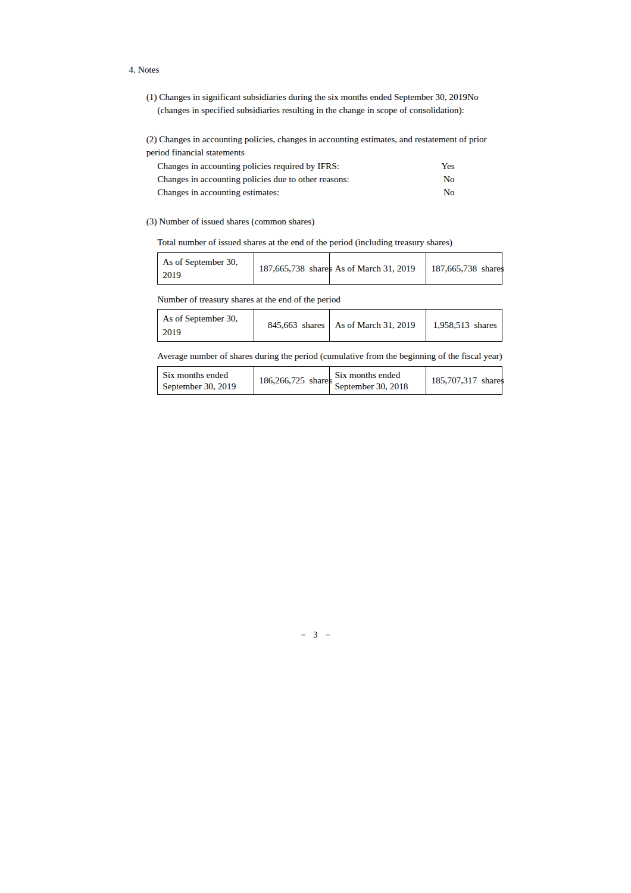4. Notes
(1) Changes in significant subsidiaries during the six months ended September 30, 2019
(changes in specified subsidiaries resulting in the change in scope of consolidation):
No
(2) Changes in accounting policies, changes in accounting estimates, and restatement of prior period financial statements
Changes in accounting policies required by IFRS:
Yes
Changes in accounting policies due to other reasons:
No
Changes in accounting estimates:
No
(3) Number of issued shares (common shares)
Total number of issued shares at the end of the period (including treasury shares)
| As of September 30, 2019 | 187,665,738 shares | As of March 31, 2019 | 187,665,738 shares |
Number of treasury shares at the end of the period
| As of September 30, 2019 | 845,663 shares | As of March 31, 2019 | 1,958,513 shares |
Average number of shares during the period (cumulative from the beginning of the fiscal year)
| Six months ended September 30, 2019 | 186,266,725 shares | Six months ended September 30, 2018 | 185,707,317 shares |
－ 3 －